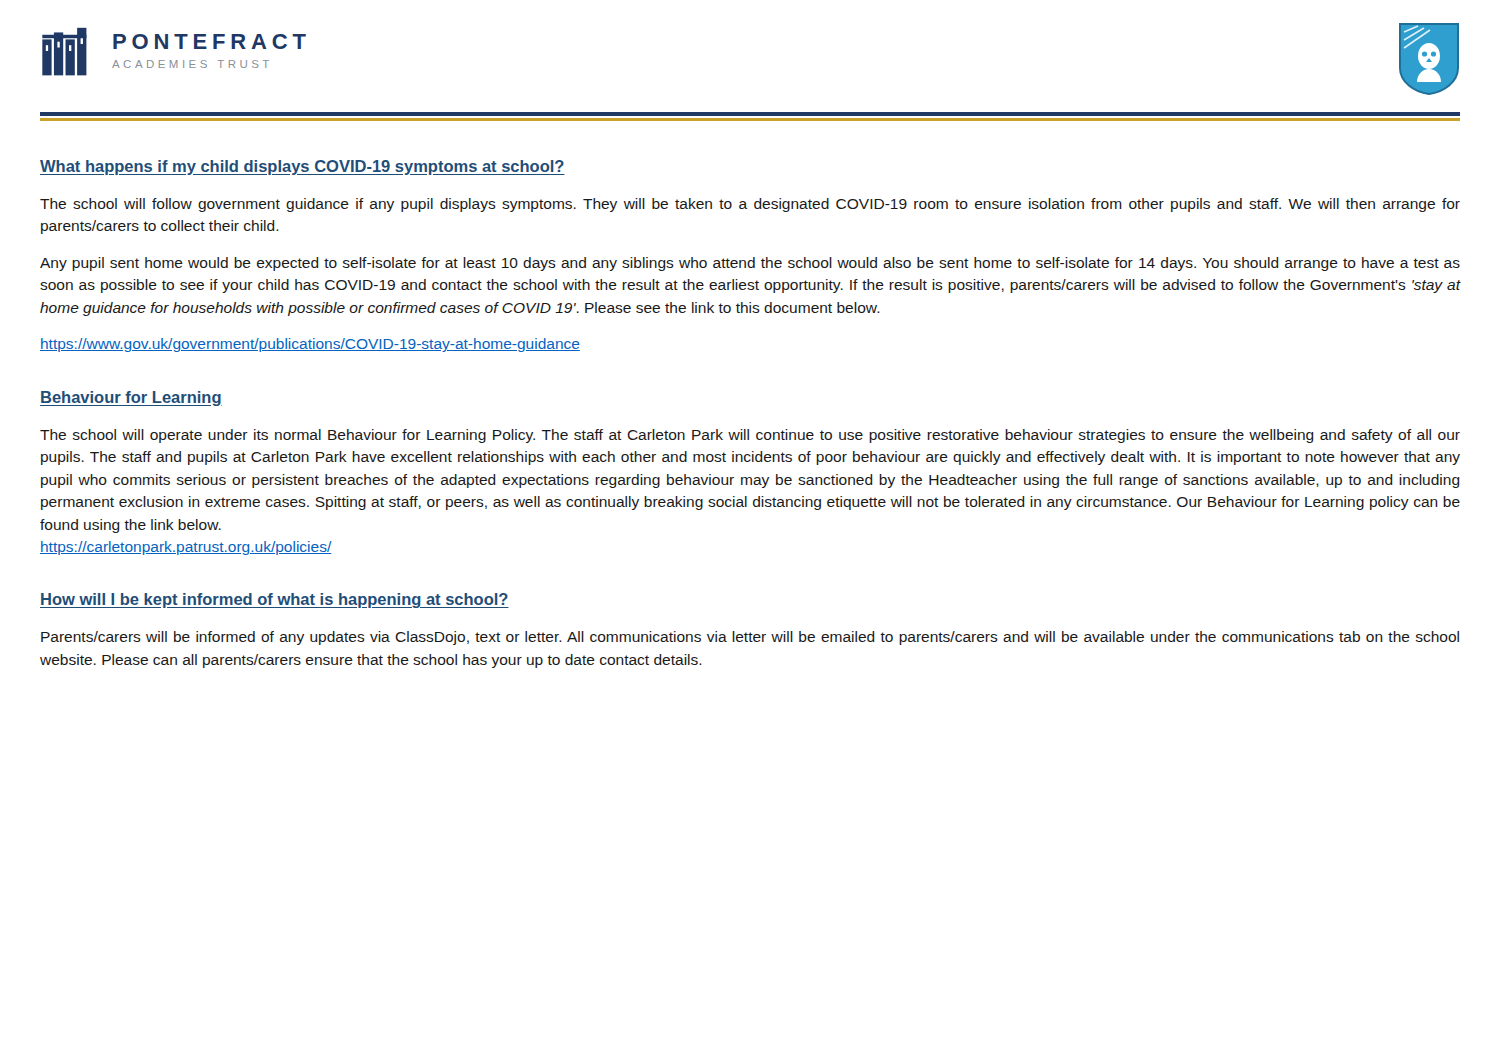PONTEFRACT
ACADEMIES TRUST
What happens if my child displays COVID-19 symptoms at school?
The school will follow government guidance if any pupil displays symptoms. They will be taken to a designated COVID-19 room to ensure isolation from other pupils and staff. We will then arrange for parents/carers to collect their child.
Any pupil sent home would be expected to self-isolate for at least 10 days and any siblings who attend the school would also be sent home to self-isolate for 14 days. You should arrange to have a test as soon as possible to see if your child has COVID-19 and contact the school with the result at the earliest opportunity. If the result is positive, parents/carers will be advised to follow the Government's 'stay at home guidance for households with possible or confirmed cases of COVID 19'. Please see the link to this document below.
https://www.gov.uk/government/publications/COVID-19-stay-at-home-guidance
Behaviour for Learning
The school will operate under its normal Behaviour for Learning Policy. The staff at Carleton Park will continue to use positive restorative behaviour strategies to ensure the wellbeing and safety of all our pupils. The staff and pupils at Carleton Park have excellent relationships with each other and most incidents of poor behaviour are quickly and effectively dealt with. It is important to note however that any pupil who commits serious or persistent breaches of the adapted expectations regarding behaviour may be sanctioned by the Headteacher using the full range of sanctions available, up to and including permanent exclusion in extreme cases. Spitting at staff, or peers, as well as continually breaking social distancing etiquette will not be tolerated in any circumstance. Our Behaviour for Learning policy can be found using the link below.
https://carletonpark.patrust.org.uk/policies/
How will I be kept informed of what is happening at school?
Parents/carers will be informed of any updates via ClassDojo, text or letter. All communications via letter will be emailed to parents/carers and will be available under the communications tab on the school website. Please can all parents/carers ensure that the school has your up to date contact details.